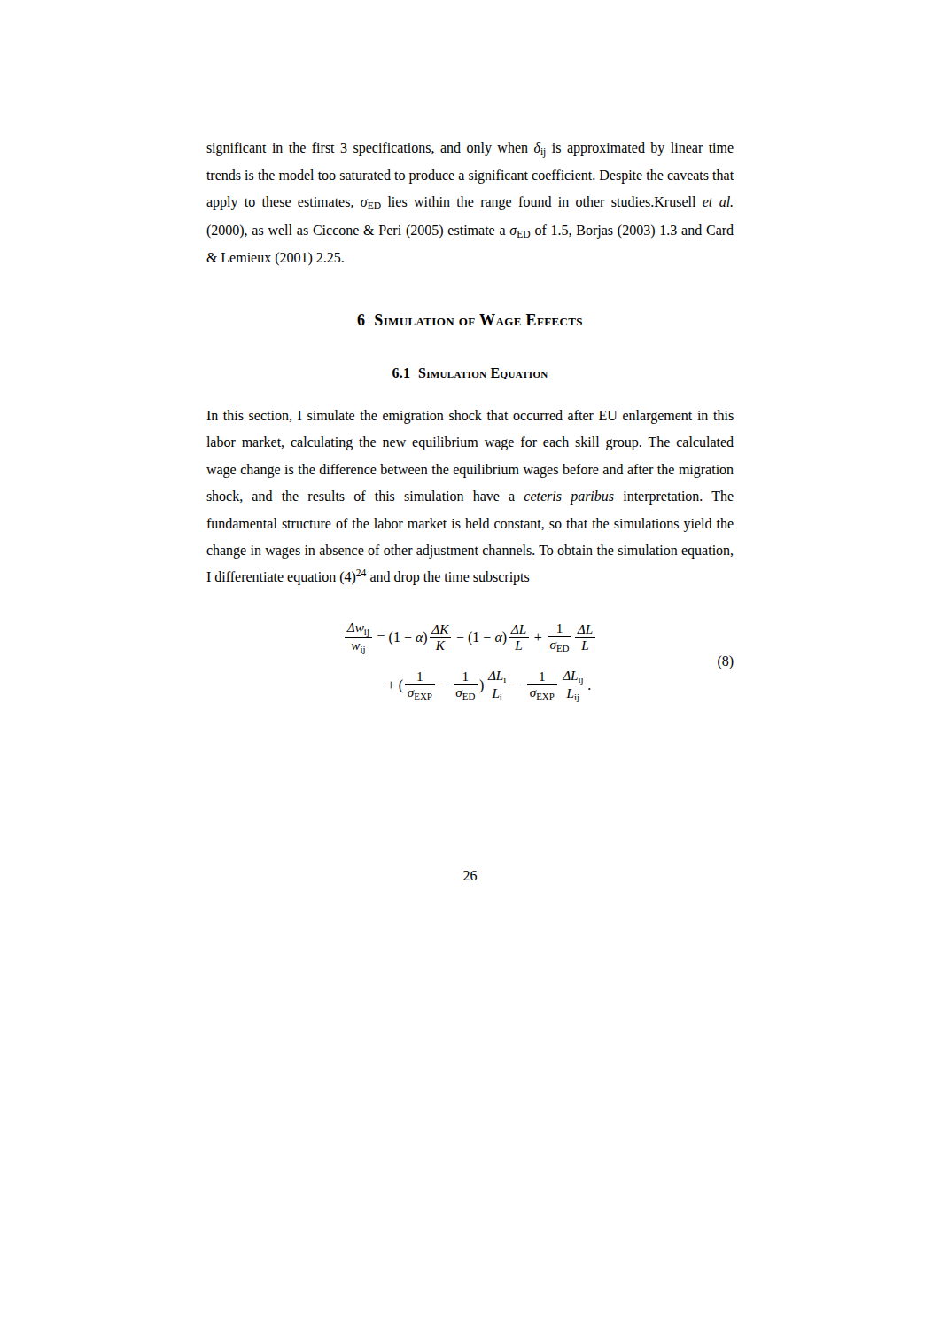significant in the first 3 specifications, and only when δij is approximated by linear time trends is the model too saturated to produce a significant coefficient. Despite the caveats that apply to these estimates, σED lies within the range found in other studies.Krusell et al. (2000), as well as Ciccone & Peri (2005) estimate a σED of 1.5, Borjas (2003) 1.3 and Card & Lemieux (2001) 2.25.
6 Simulation of Wage Effects
6.1 Simulation Equation
In this section, I simulate the emigration shock that occurred after EU enlargement in this labor market, calculating the new equilibrium wage for each skill group. The calculated wage change is the difference between the equilibrium wages before and after the migration shock, and the results of this simulation have a ceteris paribus interpretation. The fundamental structure of the labor market is held constant, so that the simulations yield the change in wages in absence of other adjustment channels. To obtain the simulation equation, I differentiate equation (4)24 and drop the time subscripts
Δwij wij = (1 − α) ΔK K − (1 − α) ΔL L + 1 σED ΔL L
+ ( 1 σEXP − 1 σED ) ΔLi Li − 1 σEXP ΔLij Lij .
(8)
26